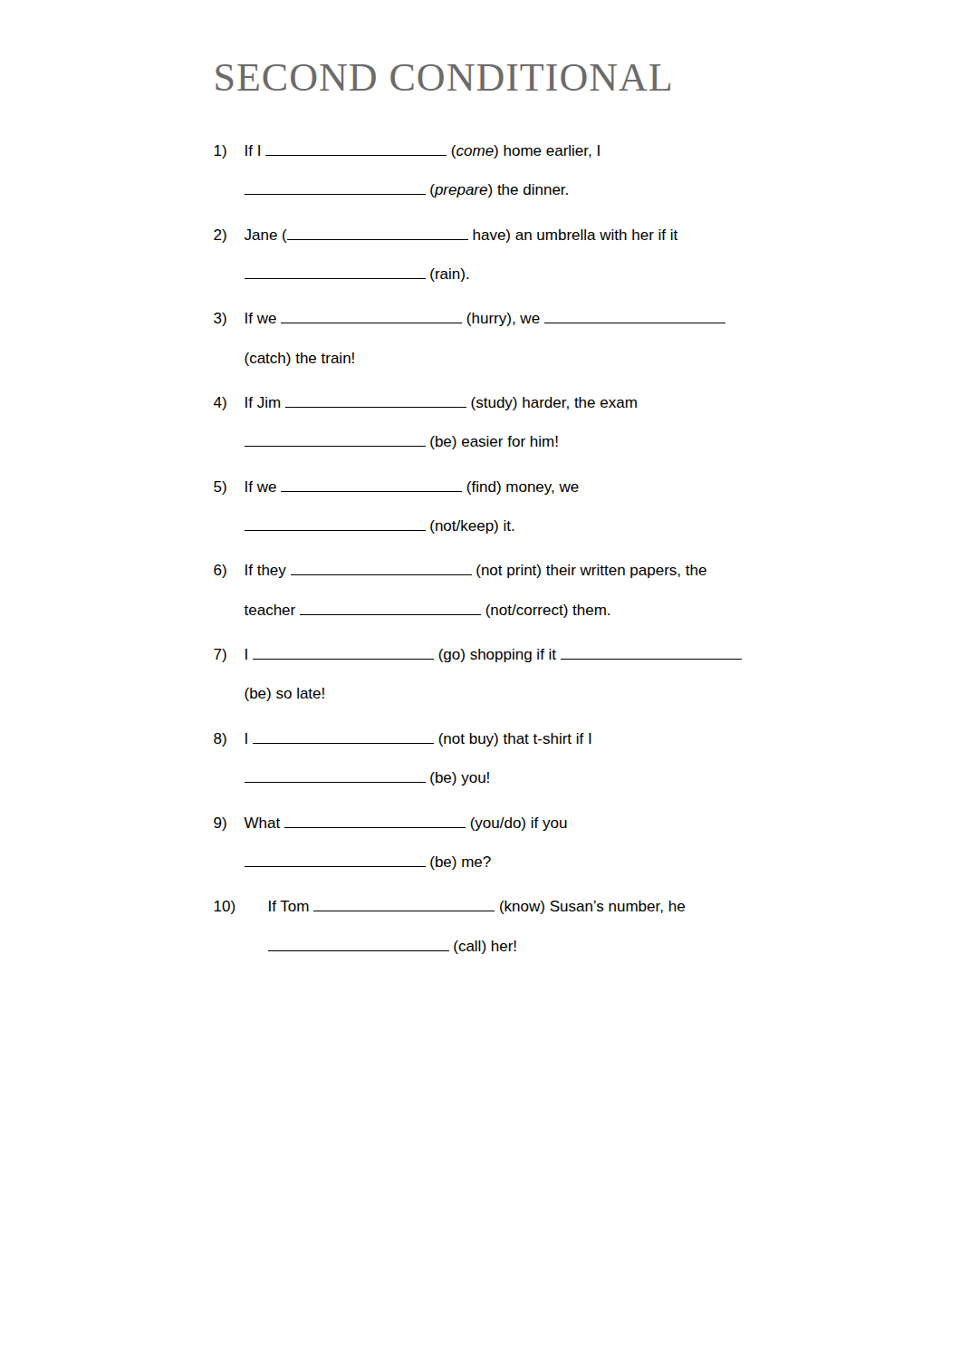Second Conditional
If I (come) home earlier, I (prepare) the dinner.
Jane ( have) an umbrella with her if it (rain).
If we (hurry), we (catch) the train!
If Jim (study) harder, the exam (be) easier for him!
If we (find) money, we (not/keep) it.
If they (not print) their written papers, the teacher (not/correct) them.
I (go) shopping if it (be) so late!
I (not buy) that t-shirt if I (be) you!
What (you/do) if you (be) me?
If Tom (know) Susan’s number, he (call) her!